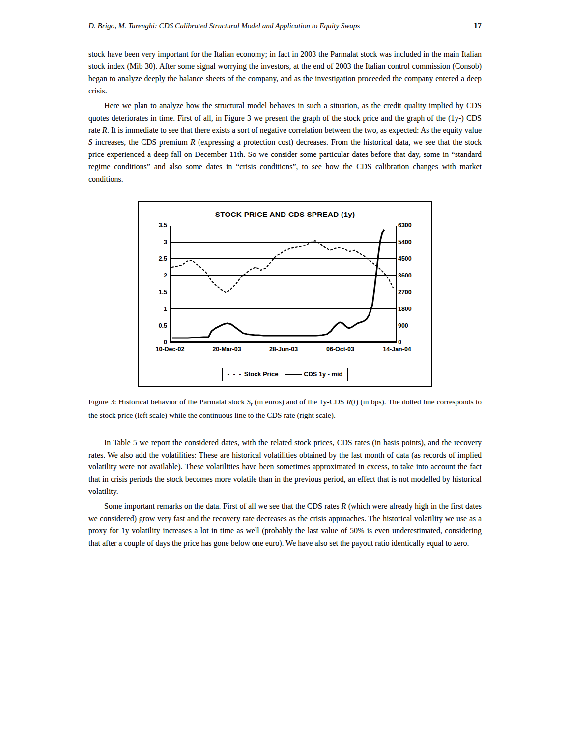D. Brigo, M. Tarenghi: CDS Calibrated Structural Model and Application to Equity Swaps 17
stock have been very important for the Italian economy; in fact in 2003 the Parmalat stock was included in the main Italian stock index (Mib 30). After some signal worrying the investors, at the end of 2003 the Italian control commission (Consob) began to analyze deeply the balance sheets of the company, and as the investigation proceeded the company entered a deep crisis.
Here we plan to analyze how the structural model behaves in such a situation, as the credit quality implied by CDS quotes deteriorates in time. First of all, in Figure 3 we present the graph of the stock price and the graph of the (1y-) CDS rate R. It is immediate to see that there exists a sort of negative correlation between the two, as expected: As the equity value S increases, the CDS premium R (expressing a protection cost) decreases. From the historical data, we see that the stock price experienced a deep fall on December 11th. So we consider some particular dates before that day, some in “standard regime conditions” and also some dates in “crisis conditions”, to see how the CDS calibration changes with market conditions.
STOCK PRICE AND CDS SPREAD (1y)
3.5 3 2.5 2 1.5 1 0.5 0
6300 5400 4500 3600 2700 1800 900 0
10-Dec-02 20-Mar-03 28-Jun-03 06-Oct-03 14-Jan-04
- - -Stock Price CDS 1y - mid
Figure 3: Historical behavior of the Parmalat stock St (in euros) and of the 1y-CDS R(t) (in bps). The dotted line corresponds to the stock price (left scale) while the continuous line to the CDS rate (right scale).
In Table 5 we report the considered dates, with the related stock prices, CDS rates (in basis points), and the recovery rates. We also add the volatilities: These are historical volatilities obtained by the last month of data (as records of implied volatility were not available). These volatilities have been sometimes approximated in excess, to take into account the fact that in crisis periods the stock becomes more volatile than in the previous period, an effect that is not modelled by historical volatility.
Some important remarks on the data. First of all we see that the CDS rates R (which were already high in the first dates we considered) grow very fast and the recovery rate decreases as the crisis approaches. The historical volatility we use as a proxy for 1y volatility increases a lot in time as well (probably the last value of 50% is even underestimated, considering that after a couple of days the price has gone below one euro). We have also set the payout ratio identically equal to zero.